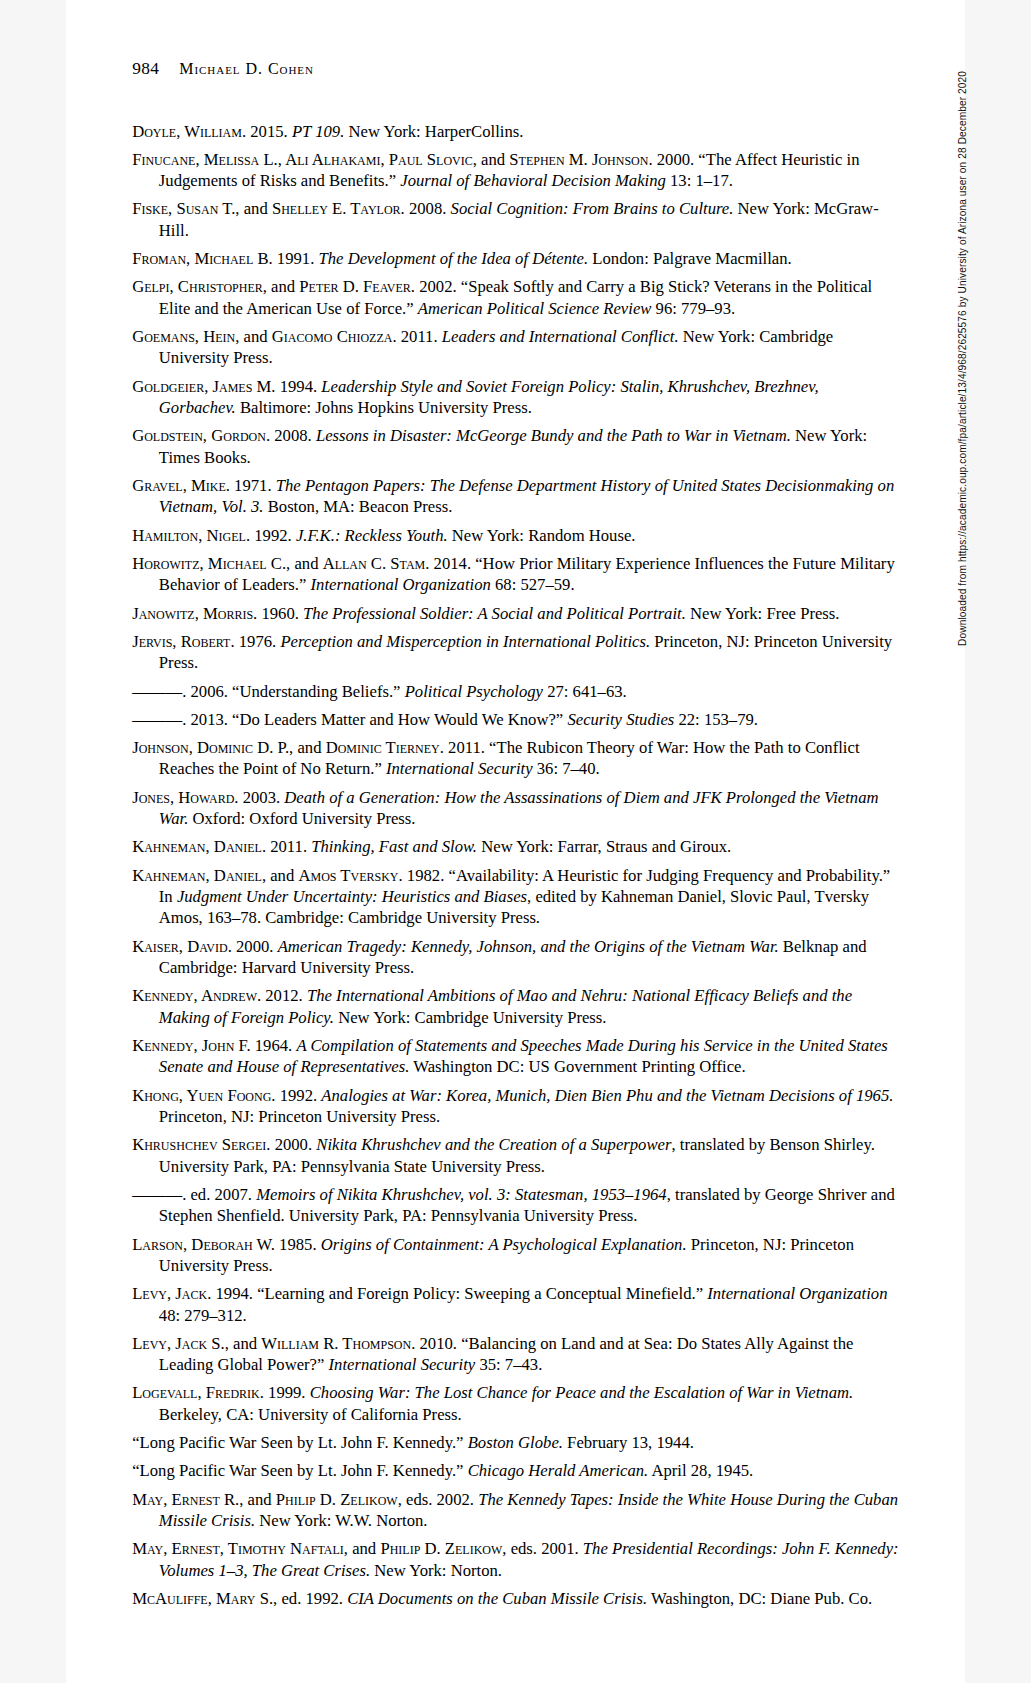984 Michael D. Cohen
Downloaded from https://academic.oup.com/fpa/article/13/4/968/2625576 by University of Arizona user on 28 December 2020
Doyle, William. 2015. PT 109. New York: HarperCollins.
Finucane, Melissa L., Ali Alhakami, Paul Slovic, and Stephen M. Johnson. 2000. “The Affect Heuristic in Judgements of Risks and Benefits.” Journal of Behavioral Decision Making 13: 1–17.
Fiske, Susan T., and Shelley E. Taylor. 2008. Social Cognition: From Brains to Culture. New York: McGraw-Hill.
Froman, Michael B. 1991. The Development of the Idea of Détente. London: Palgrave Macmillan.
Gelpi, Christopher, and Peter D. Feaver. 2002. “Speak Softly and Carry a Big Stick? Veterans in the Political Elite and the American Use of Force.” American Political Science Review 96: 779–93.
Goemans, Hein, and Giacomo Chiozza. 2011. Leaders and International Conflict. New York: Cambridge University Press.
Goldgeier, James M. 1994. Leadership Style and Soviet Foreign Policy: Stalin, Khrushchev, Brezhnev, Gorbachev. Baltimore: Johns Hopkins University Press.
Goldstein, Gordon. 2008. Lessons in Disaster: McGeorge Bundy and the Path to War in Vietnam. New York: Times Books.
Gravel, Mike. 1971. The Pentagon Papers: The Defense Department History of United States Decisionmaking on Vietnam, Vol. 3. Boston, MA: Beacon Press.
Hamilton, Nigel. 1992. J.F.K.: Reckless Youth. New York: Random House.
Horowitz, Michael C., and Allan C. Stam. 2014. “How Prior Military Experience Influences the Future Military Behavior of Leaders.” International Organization 68: 527–59.
Janowitz, Morris. 1960. The Professional Soldier: A Social and Political Portrait. New York: Free Press.
Jervis, Robert. 1976. Perception and Misperception in International Politics. Princeton, NJ: Princeton University Press.
———. 2006. “Understanding Beliefs.” Political Psychology 27: 641–63.
———. 2013. “Do Leaders Matter and How Would We Know?” Security Studies 22: 153–79.
Johnson, Dominic D. P., and Dominic Tierney. 2011. “The Rubicon Theory of War: How the Path to Conflict Reaches the Point of No Return.” International Security 36: 7–40.
Jones, Howard. 2003. Death of a Generation: How the Assassinations of Diem and JFK Prolonged the Vietnam War. Oxford: Oxford University Press.
Kahneman, Daniel. 2011. Thinking, Fast and Slow. New York: Farrar, Straus and Giroux.
Kahneman, Daniel, and Amos Tversky. 1982. “Availability: A Heuristic for Judging Frequency and Probability.” In Judgment Under Uncertainty: Heuristics and Biases, edited by Kahneman Daniel, Slovic Paul, Tversky Amos, 163–78. Cambridge: Cambridge University Press.
Kaiser, David. 2000. American Tragedy: Kennedy, Johnson, and the Origins of the Vietnam War. Belknap and Cambridge: Harvard University Press.
Kennedy, Andrew. 2012. The International Ambitions of Mao and Nehru: National Efficacy Beliefs and the Making of Foreign Policy. New York: Cambridge University Press.
Kennedy, John F. 1964. A Compilation of Statements and Speeches Made During his Service in the United States Senate and House of Representatives. Washington DC: US Government Printing Office.
Khong, Yuen Foong. 1992. Analogies at War: Korea, Munich, Dien Bien Phu and the Vietnam Decisions of 1965. Princeton, NJ: Princeton University Press.
Khrushchev Sergei. 2000. Nikita Khrushchev and the Creation of a Superpower, translated by Benson Shirley. University Park, PA: Pennsylvania State University Press.
———. ed. 2007. Memoirs of Nikita Khrushchev, vol. 3: Statesman, 1953–1964, translated by George Shriver and Stephen Shenfield. University Park, PA: Pennsylvania University Press.
Larson, Deborah W. 1985. Origins of Containment: A Psychological Explanation. Princeton, NJ: Princeton University Press.
Levy, Jack. 1994. “Learning and Foreign Policy: Sweeping a Conceptual Minefield.” International Organization 48: 279–312.
Levy, Jack S., and William R. Thompson. 2010. “Balancing on Land and at Sea: Do States Ally Against the Leading Global Power?” International Security 35: 7–43.
Logevall, Fredrik. 1999. Choosing War: The Lost Chance for Peace and the Escalation of War in Vietnam. Berkeley, CA: University of California Press.
“Long Pacific War Seen by Lt. John F. Kennedy.” Boston Globe. February 13, 1944.
“Long Pacific War Seen by Lt. John F. Kennedy.” Chicago Herald American. April 28, 1945.
May, Ernest R., and Philip D. Zelikow, eds. 2002. The Kennedy Tapes: Inside the White House During the Cuban Missile Crisis. New York: W.W. Norton.
May, Ernest, Timothy Naftali, and Philip D. Zelikow, eds. 2001. The Presidential Recordings: John F. Kennedy: Volumes 1–3, The Great Crises. New York: Norton.
McAuliffe, Mary S., ed. 1992. CIA Documents on the Cuban Missile Crisis. Washington, DC: Diane Pub. Co.